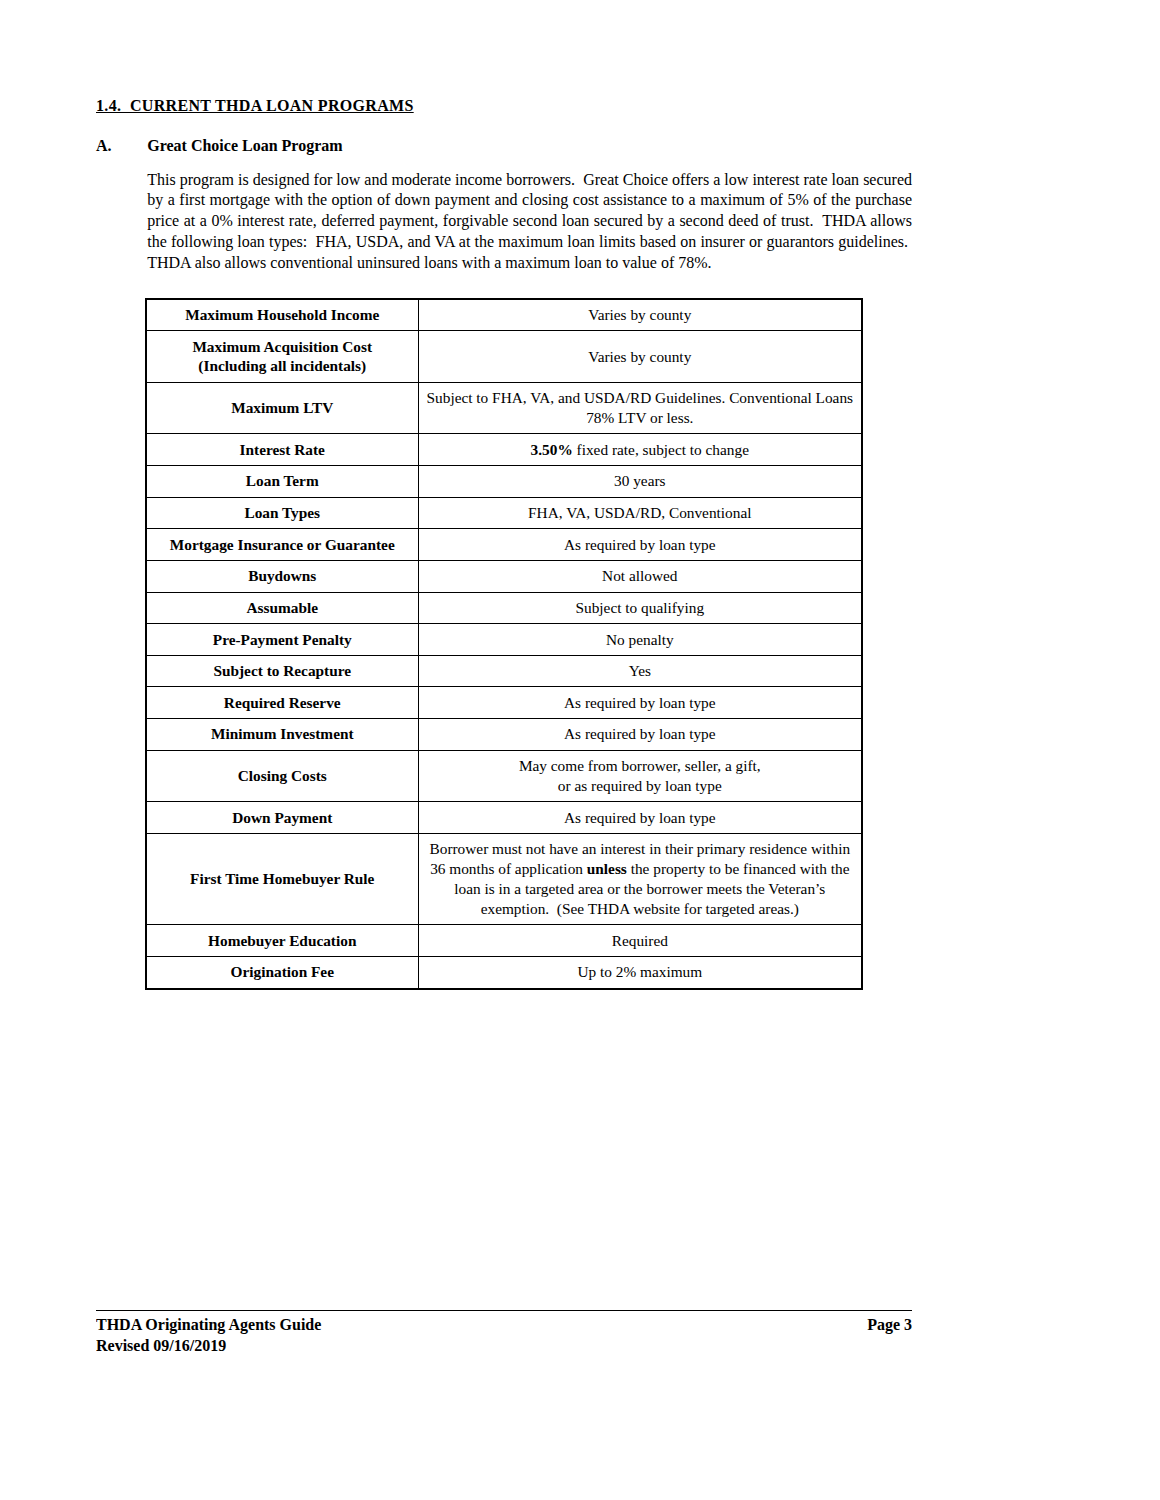1.4. CURRENT THDA LOAN PROGRAMS
A. Great Choice Loan Program
This program is designed for low and moderate income borrowers. Great Choice offers a low interest rate loan secured by a first mortgage with the option of down payment and closing cost assistance to a maximum of 5% of the purchase price at a 0% interest rate, deferred payment, forgivable second loan secured by a second deed of trust. THDA allows the following loan types: FHA, USDA, and VA at the maximum loan limits based on insurer or guarantors guidelines. THDA also allows conventional uninsured loans with a maximum loan to value of 78%.
| Maximum Household Income | Varies by county |
| Maximum Acquisition Cost (Including all incidentals) | Varies by county |
| Maximum LTV | Subject to FHA, VA, and USDA/RD Guidelines. Conventional Loans 78% LTV or less. |
| Interest Rate | 3.50% fixed rate, subject to change |
| Loan Term | 30 years |
| Loan Types | FHA, VA, USDA/RD, Conventional |
| Mortgage Insurance or Guarantee | As required by loan type |
| Buydowns | Not allowed |
| Assumable | Subject to qualifying |
| Pre-Payment Penalty | No penalty |
| Subject to Recapture | Yes |
| Required Reserve | As required by loan type |
| Minimum Investment | As required by loan type |
| Closing Costs | May come from borrower, seller, a gift, or as required by loan type |
| Down Payment | As required by loan type |
| First Time Homebuyer Rule | Borrower must not have an interest in their primary residence within 36 months of application unless the property to be financed with the loan is in a targeted area or the borrower meets the Veteran’s exemption. (See THDA website for targeted areas.) |
| Homebuyer Education | Required |
| Origination Fee | Up to 2% maximum |
THDA Originating Agents Guide Page 3 Revised 09/16/2019